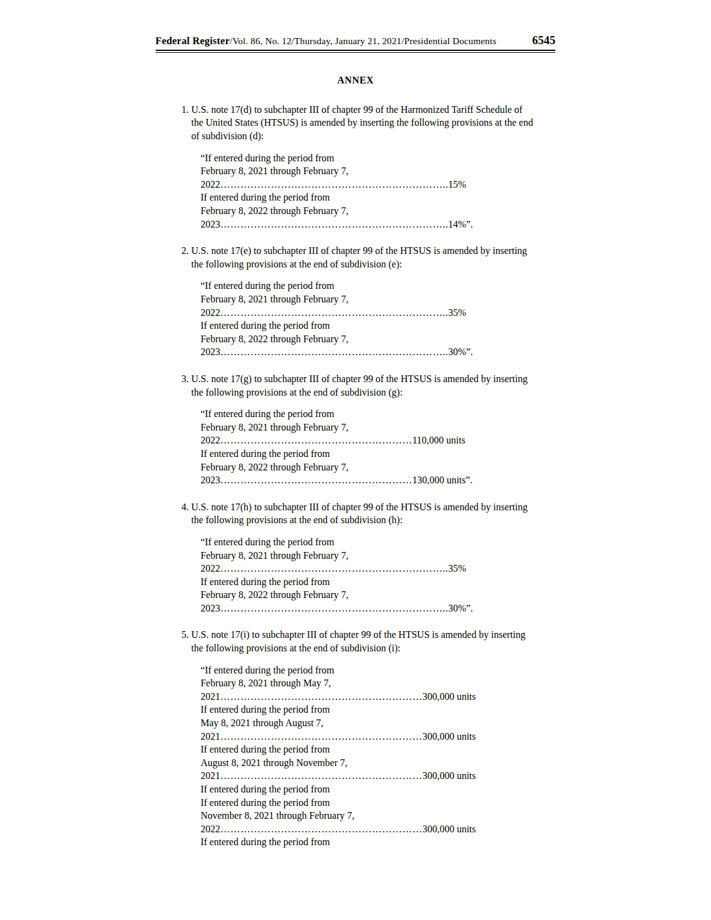Federal Register/Vol. 86, No. 12/Thursday, January 21, 2021/Presidential Documents
6545
ANNEX
1.
U.S. note 17(d) to subchapter III of chapter 99 of the Harmonized Tariff Schedule of the United States (HTSUS) is amended by inserting the following provisions at the end of subdivision (d):
“If entered during the period from
February 8, 2021 through February 7,
2022………………………………………………………….. 15%
If entered during the period from
February 8, 2022 through February 7,
2023………………………………………………………….. 14%”.
2.
U.S. note 17(e) to subchapter III of chapter 99 of the HTSUS is amended by inserting the following provisions at the end of subdivision (e):
“If entered during the period from
February 8, 2021 through February 7,
2022………………………………………………………….. 35%
If entered during the period from
February 8, 2022 through February 7,
2023………………………………………………………….. 30%”.
3.
U.S. note 17(g) to subchapter III of chapter 99 of the HTSUS is amended by inserting the following provisions at the end of subdivision (g):
“If entered during the period from
February 8, 2021 through February 7,
2022…………………………………………………110,000 units
If entered during the period from
February 8, 2022 through February 7,
2023…………………………………………………130,000 units”.
4.
U.S. note 17(h) to subchapter III of chapter 99 of the HTSUS is amended by inserting the following provisions at the end of subdivision (h):
“If entered during the period from
February 8, 2021 through February 7,
2022………………………………………………………….. 35%
If entered during the period from
February 8, 2022 through February 7,
2023………………………………………………………….. 30%”.
5.
U.S. note 17(i) to subchapter III of chapter 99 of the HTSUS is amended by inserting the following provisions at the end of subdivision (i):
“If entered during the period from
February 8, 2021 through May 7,
2021……………………………………………………300,000 units
If entered during the period from
May 8, 2021 through August 7,
2021……………………………………………………300,000 units
If entered during the period from
August 8, 2021 through November 7,
2021……………………………………………………300,000 units
If entered during the period from
If entered during the period from
November 8, 2021 through February 7,
2022……………………………………………………300,000 units
If entered during the period from